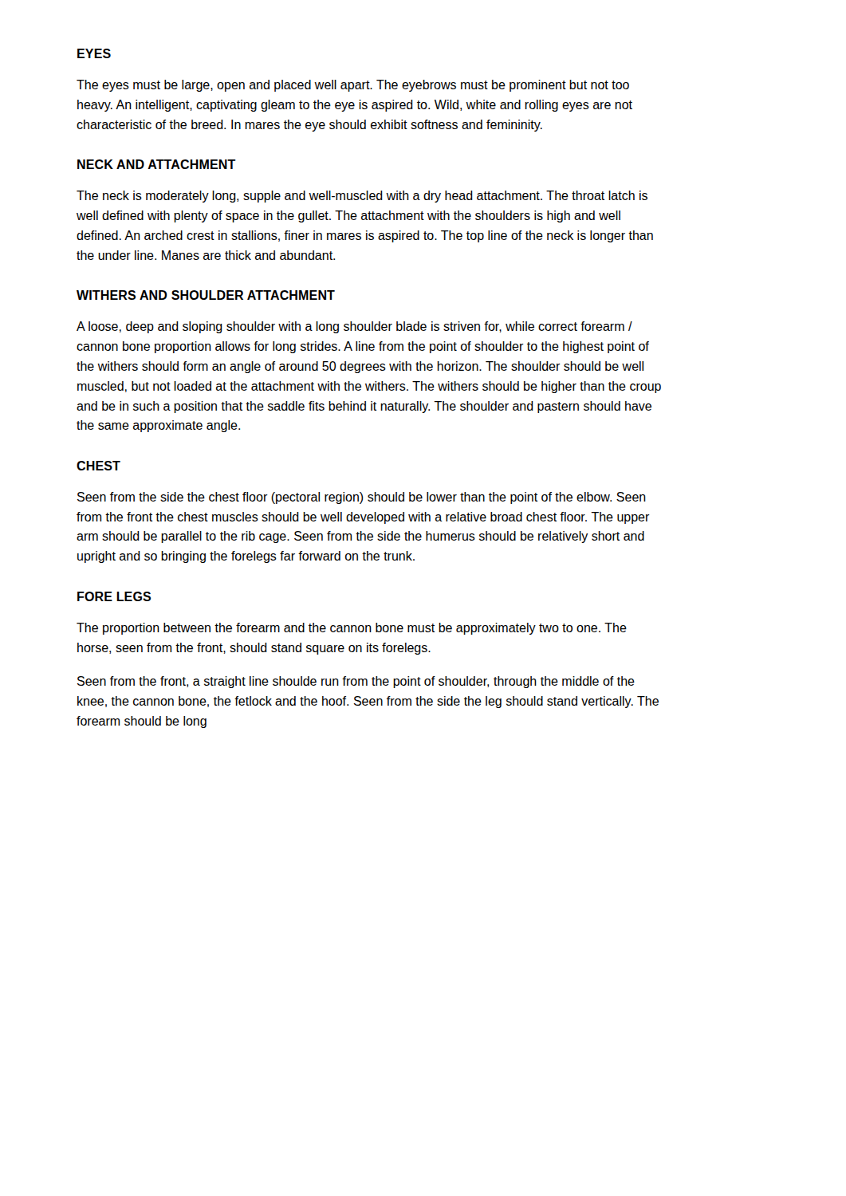Eyes
The eyes must be large, open and placed well apart. The eyebrows must be prominent but not too heavy. An intelligent, captivating gleam to the eye is aspired to. Wild, white and rolling eyes are not characteristic of the breed. In mares the eye should exhibit softness and femininity.
Neck and Attachment
The neck is moderately long, supple and well-muscled with a dry head attachment. The throat latch is well defined with plenty of space in the gullet. The attachment with the shoulders is high and well defined. An arched crest in stallions, finer in mares is aspired to. The top line of the neck is longer than the under line. Manes are thick and abundant.
Withers and Shoulder Attachment
A loose, deep and sloping shoulder with a long shoulder blade is striven for, while correct forearm / cannon bone proportion allows for long strides. A line from the point of shoulder to the highest point of the withers should form an angle of around 50 degrees with the horizon. The shoulder should be well muscled, but not loaded at the attachment with the withers. The withers should be higher than the croup and be in such a position that the saddle fits behind it naturally. The shoulder and pastern should have the same approximate angle.
Chest
Seen from the side the chest floor (pectoral region) should be lower than the point of the elbow. Seen from the front the chest muscles should be well developed with a relative broad chest floor. The upper arm should be parallel to the rib cage. Seen from the side the humerus should be relatively short and upright and so bringing the forelegs far forward on the trunk.
Fore Legs
The proportion between the forearm and the cannon bone must be approximately two to one. The horse, seen from the front, should stand square on its forelegs.
Seen from the front, a straight line shoulde run from the point of shoulder, through the middle of the knee, the cannon bone, the fetlock and the hoof. Seen from the side the leg should stand vertically. The forearm should be long